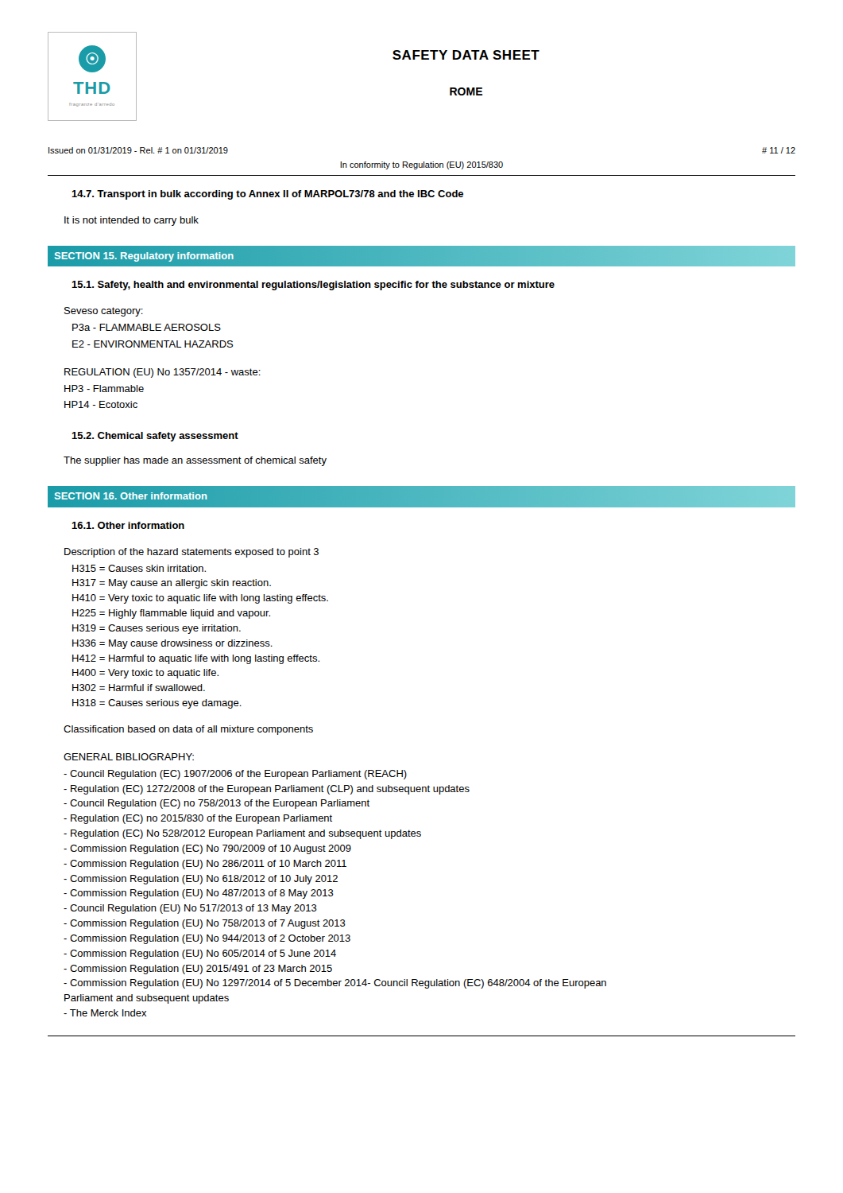⦿
THD
fragranze d'arredo
SAFETY DATA SHEET
ROME
Issued on 01/31/2019 - Rel. # 1 on 01/31/2019 # 11 / 12
In conformity to Regulation (EU) 2015/830
14.7. Transport in bulk according to Annex II of MARPOL73/78 and the IBC Code
It is not intended to carry bulk
SECTION 15. Regulatory information
15.1. Safety, health and environmental regulations/legislation specific for the substance or mixture
Seveso category:
P3a - FLAMMABLE AEROSOLS
E2 - ENVIRONMENTAL HAZARDS
REGULATION (EU) No 1357/2014 - waste:
HP3 - Flammable
HP14 - Ecotoxic
15.2. Chemical safety assessment
The supplier has made an assessment of chemical safety
SECTION 16. Other information
16.1. Other information
Description of the hazard statements exposed to point 3
H315 = Causes skin irritation.
H317 = May cause an allergic skin reaction.
H410 = Very toxic to aquatic life with long lasting effects.
H225 = Highly flammable liquid and vapour.
H319 = Causes serious eye irritation.
H336 = May cause drowsiness or dizziness.
H412 = Harmful to aquatic life with long lasting effects.
H400 = Very toxic to aquatic life.
H302 = Harmful if swallowed.
H318 = Causes serious eye damage.
Classification based on data of all mixture components
GENERAL BIBLIOGRAPHY:
- Council Regulation (EC) 1907/2006 of the European Parliament (REACH)
- Regulation (EC) 1272/2008 of the European Parliament (CLP) and subsequent updates
- Council Regulation (EC) no 758/2013 of the European Parliament
- Regulation (EC) no 2015/830 of the European Parliament
- Regulation (EC) No 528/2012 European Parliament and subsequent updates
- Commission Regulation (EC) No 790/2009 of 10 August 2009
- Commission Regulation (EU) No 286/2011 of 10 March 2011
- Commission Regulation (EU) No 618/2012 of 10 July 2012
- Commission Regulation (EU) No 487/2013 of 8 May 2013
- Council Regulation (EU) No 517/2013 of 13 May 2013
- Commission Regulation (EU) No 758/2013 of 7 August 2013
- Commission Regulation (EU) No 944/2013 of 2 October 2013
- Commission Regulation (EU) No 605/2014 of 5 June 2014
- Commission Regulation (EU) 2015/491 of 23 March 2015
- Commission Regulation (EU) No 1297/2014 of 5 December 2014- Council Regulation (EC) 648/2004 of the European
Parliament and subsequent updates
- The Merck Index